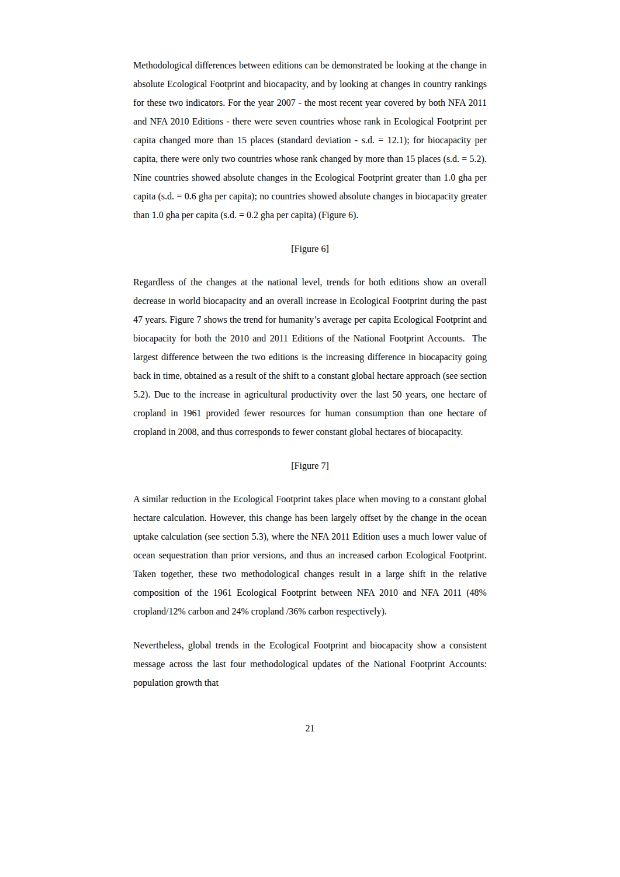Methodological differences between editions can be demonstrated be looking at the change in absolute Ecological Footprint and biocapacity, and by looking at changes in country rankings for these two indicators. For the year 2007 - the most recent year covered by both NFA 2011 and NFA 2010 Editions - there were seven countries whose rank in Ecological Footprint per capita changed more than 15 places (standard deviation - s.d. = 12.1); for biocapacity per capita, there were only two countries whose rank changed by more than 15 places (s.d. = 5.2). Nine countries showed absolute changes in the Ecological Footprint greater than 1.0 gha per capita (s.d. = 0.6 gha per capita); no countries showed absolute changes in biocapacity greater than 1.0 gha per capita (s.d. = 0.2 gha per capita) (Figure 6).
[Figure 6]
Regardless of the changes at the national level, trends for both editions show an overall decrease in world biocapacity and an overall increase in Ecological Footprint during the past 47 years. Figure 7 shows the trend for humanity’s average per capita Ecological Footprint and biocapacity for both the 2010 and 2011 Editions of the National Footprint Accounts. The largest difference between the two editions is the increasing difference in biocapacity going back in time, obtained as a result of the shift to a constant global hectare approach (see section 5.2). Due to the increase in agricultural productivity over the last 50 years, one hectare of cropland in 1961 provided fewer resources for human consumption than one hectare of cropland in 2008, and thus corresponds to fewer constant global hectares of biocapacity.
[Figure 7]
A similar reduction in the Ecological Footprint takes place when moving to a constant global hectare calculation. However, this change has been largely offset by the change in the ocean uptake calculation (see section 5.3), where the NFA 2011 Edition uses a much lower value of ocean sequestration than prior versions, and thus an increased carbon Ecological Footprint. Taken together, these two methodological changes result in a large shift in the relative composition of the 1961 Ecological Footprint between NFA 2010 and NFA 2011 (48% cropland/12% carbon and 24% cropland /36% carbon respectively).
Nevertheless, global trends in the Ecological Footprint and biocapacity show a consistent message across the last four methodological updates of the National Footprint Accounts: population growth that
21